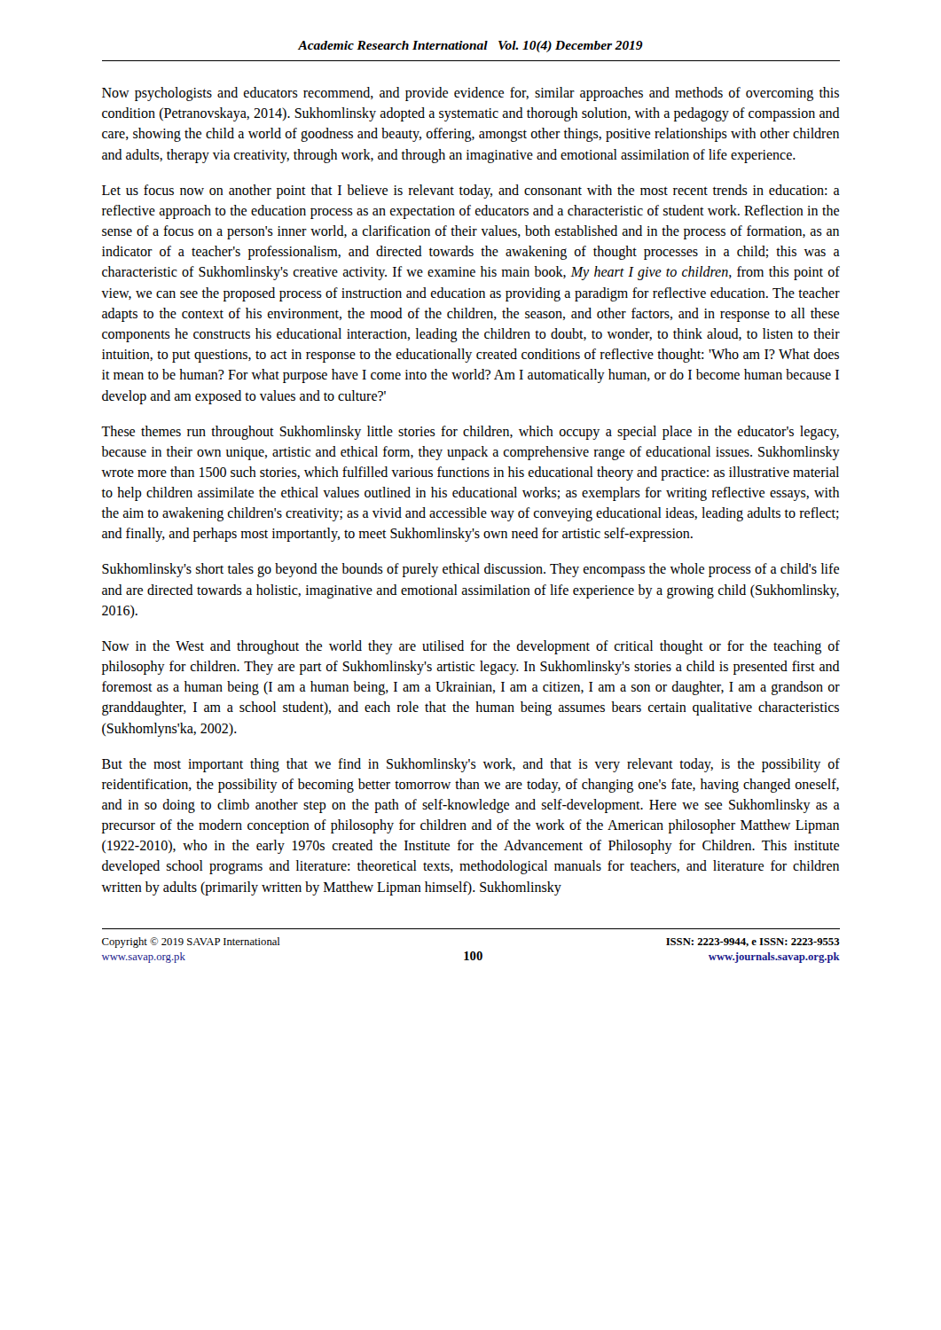Academic Research International Vol. 10(4) December 2019
Now psychologists and educators recommend, and provide evidence for, similar approaches and methods of overcoming this condition (Petranovskaya, 2014). Sukhomlinsky adopted a systematic and thorough solution, with a pedagogy of compassion and care, showing the child a world of goodness and beauty, offering, amongst other things, positive relationships with other children and adults, therapy via creativity, through work, and through an imaginative and emotional assimilation of life experience.
Let us focus now on another point that I believe is relevant today, and consonant with the most recent trends in education: a reflective approach to the education process as an expectation of educators and a characteristic of student work. Reflection in the sense of a focus on a person's inner world, a clarification of their values, both established and in the process of formation, as an indicator of a teacher's professionalism, and directed towards the awakening of thought processes in a child; this was a characteristic of Sukhomlinsky's creative activity. If we examine his main book, My heart I give to children, from this point of view, we can see the proposed process of instruction and education as providing a paradigm for reflective education. The teacher adapts to the context of his environment, the mood of the children, the season, and other factors, and in response to all these components he constructs his educational interaction, leading the children to doubt, to wonder, to think aloud, to listen to their intuition, to put questions, to act in response to the educationally created conditions of reflective thought: 'Who am I? What does it mean to be human? For what purpose have I come into the world? Am I automatically human, or do I become human because I develop and am exposed to values and to culture?'
These themes run throughout Sukhomlinsky little stories for children, which occupy a special place in the educator's legacy, because in their own unique, artistic and ethical form, they unpack a comprehensive range of educational issues. Sukhomlinsky wrote more than 1500 such stories, which fulfilled various functions in his educational theory and practice: as illustrative material to help children assimilate the ethical values outlined in his educational works; as exemplars for writing reflective essays, with the aim to awakening children's creativity; as a vivid and accessible way of conveying educational ideas, leading adults to reflect; and finally, and perhaps most importantly, to meet Sukhomlinsky's own need for artistic self-expression.
Sukhomlinsky's short tales go beyond the bounds of purely ethical discussion. They encompass the whole process of a child's life and are directed towards a holistic, imaginative and emotional assimilation of life experience by a growing child (Sukhomlinsky, 2016).
Now in the West and throughout the world they are utilised for the development of critical thought or for the teaching of philosophy for children. They are part of Sukhomlinsky's artistic legacy. In Sukhomlinsky's stories a child is presented first and foremost as a human being (I am a human being, I am a Ukrainian, I am a citizen, I am a son or daughter, I am a grandson or granddaughter, I am a school student), and each role that the human being assumes bears certain qualitative characteristics (Sukhomlyns'ka, 2002).
But the most important thing that we find in Sukhomlinsky's work, and that is very relevant today, is the possibility of reidentification, the possibility of becoming better tomorrow than we are today, of changing one's fate, having changed oneself, and in so doing to climb another step on the path of self-knowledge and self-development. Here we see Sukhomlinsky as a precursor of the modern conception of philosophy for children and of the work of the American philosopher Matthew Lipman (1922-2010), who in the early 1970s created the Institute for the Advancement of Philosophy for Children. This institute developed school programs and literature: theoretical texts, methodological manuals for teachers, and literature for children written by adults (primarily written by Matthew Lipman himself). Sukhomlinsky
Copyright © 2019 SAVAP International
www.savap.org.pk
100
ISSN: 2223-9944, e ISSN: 2223-9553
www.journals.savap.org.pk